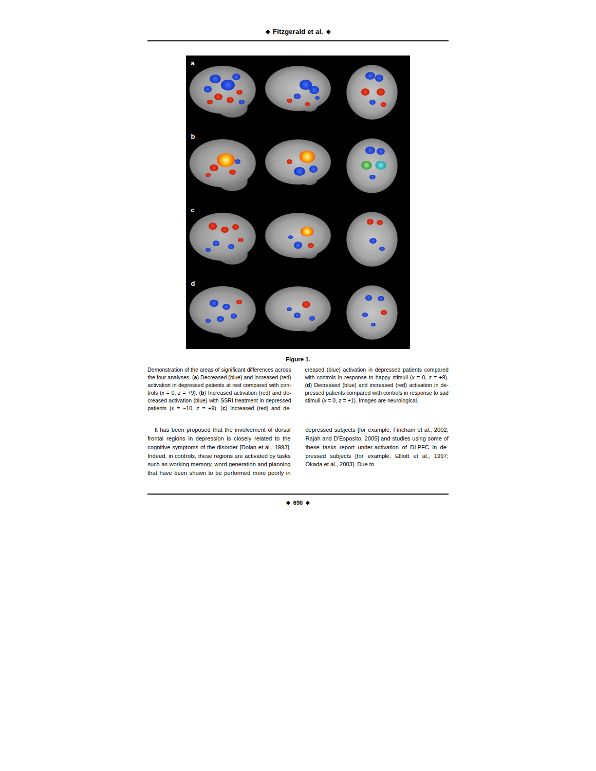◆Fitzgerald et al.◆
a
b
c
d
Figure 1.
Demonstration of the areas of significant differences across the four analyses. (a) Decreased (blue) and increased (red) activation in depressed patients at rest compared with controls (x = 0, z = +9). (b) Increased activation (red) and decreased activation (blue) with SSRI treatment in depressed patients (x = −10, z = +9). (c) Increased (red) and decreased (blue) activation in depressed patients compared with controls in response to happy stimuli (x = 0, z = +9). (d) Decreased (blue) and increased (red) activation in depressed patients compared with controls in response to sad stimuli (x = 0, z = +1). Images are neurological.
It has been proposed that the involvement of dorsal frontal regions in depression is closely related to the cognitive symptoms of the disorder [Dolan et al., 1993]. Indeed, in controls, these regions are activated by tasks such as working memory, word generation and planning that have been shown to be performed more poorly in depressed subjects [for example, Fincham et al., 2002; Rajah and D’Esposito, 2005] and studies using some of these tasks report under-activation of DLPFC in depressed subjects [for example, Elliott et al., 1997; Okada et al., 2003]. Due to
◆690◆